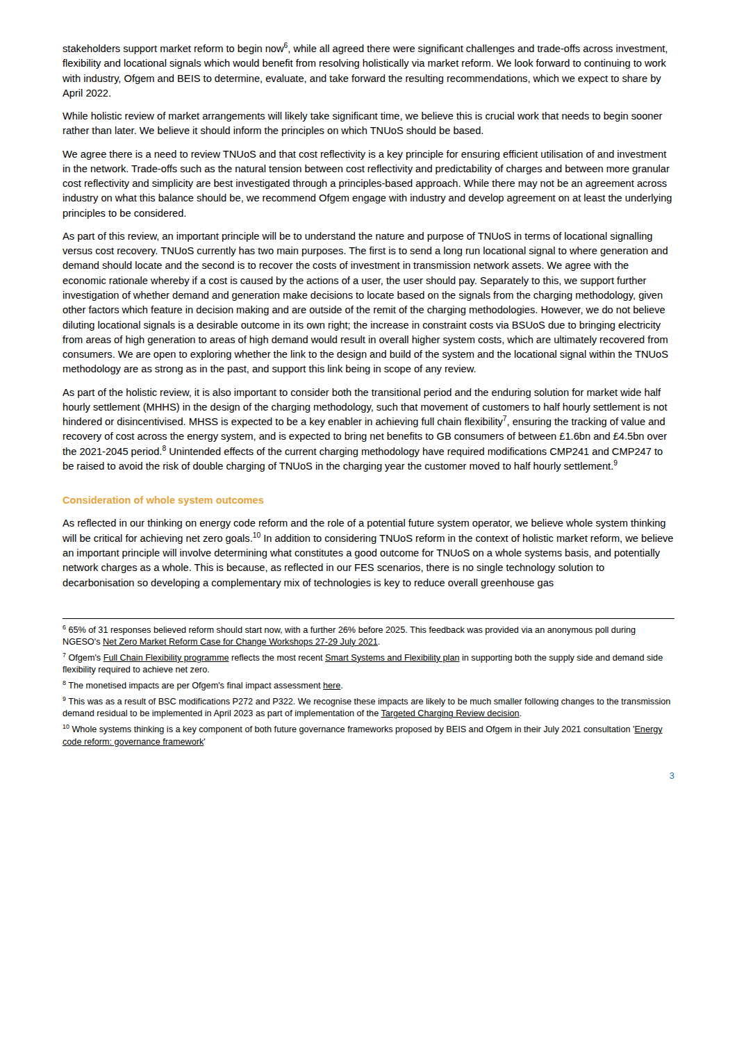stakeholders support market reform to begin now6, while all agreed there were significant challenges and trade-offs across investment, flexibility and locational signals which would benefit from resolving holistically via market reform. We look forward to continuing to work with industry, Ofgem and BEIS to determine, evaluate, and take forward the resulting recommendations, which we expect to share by April 2022.
While holistic review of market arrangements will likely take significant time, we believe this is crucial work that needs to begin sooner rather than later. We believe it should inform the principles on which TNUoS should be based.
We agree there is a need to review TNUoS and that cost reflectivity is a key principle for ensuring efficient utilisation of and investment in the network. Trade-offs such as the natural tension between cost reflectivity and predictability of charges and between more granular cost reflectivity and simplicity are best investigated through a principles-based approach. While there may not be an agreement across industry on what this balance should be, we recommend Ofgem engage with industry and develop agreement on at least the underlying principles to be considered.
As part of this review, an important principle will be to understand the nature and purpose of TNUoS in terms of locational signalling versus cost recovery. TNUoS currently has two main purposes. The first is to send a long run locational signal to where generation and demand should locate and the second is to recover the costs of investment in transmission network assets. We agree with the economic rationale whereby if a cost is caused by the actions of a user, the user should pay. Separately to this, we support further investigation of whether demand and generation make decisions to locate based on the signals from the charging methodology, given other factors which feature in decision making and are outside of the remit of the charging methodologies. However, we do not believe diluting locational signals is a desirable outcome in its own right; the increase in constraint costs via BSUoS due to bringing electricity from areas of high generation to areas of high demand would result in overall higher system costs, which are ultimately recovered from consumers. We are open to exploring whether the link to the design and build of the system and the locational signal within the TNUoS methodology are as strong as in the past, and support this link being in scope of any review.
As part of the holistic review, it is also important to consider both the transitional period and the enduring solution for market wide half hourly settlement (MHHS) in the design of the charging methodology, such that movement of customers to half hourly settlement is not hindered or disincentivised. MHSS is expected to be a key enabler in achieving full chain flexibility7, ensuring the tracking of value and recovery of cost across the energy system, and is expected to bring net benefits to GB consumers of between £1.6bn and £4.5bn over the 2021-2045 period.8 Unintended effects of the current charging methodology have required modifications CMP241 and CMP247 to be raised to avoid the risk of double charging of TNUoS in the charging year the customer moved to half hourly settlement.9
Consideration of whole system outcomes
As reflected in our thinking on energy code reform and the role of a potential future system operator, we believe whole system thinking will be critical for achieving net zero goals.10 In addition to considering TNUoS reform in the context of holistic market reform, we believe an important principle will involve determining what constitutes a good outcome for TNUoS on a whole systems basis, and potentially network charges as a whole. This is because, as reflected in our FES scenarios, there is no single technology solution to decarbonisation so developing a complementary mix of technologies is key to reduce overall greenhouse gas
6 65% of 31 responses believed reform should start now, with a further 26% before 2025. This feedback was provided via an anonymous poll during NGESO's Net Zero Market Reform Case for Change Workshops 27-29 July 2021.
7 Ofgem's Full Chain Flexibility programme reflects the most recent Smart Systems and Flexibility plan in supporting both the supply side and demand side flexibility required to achieve net zero.
8 The monetised impacts are per Ofgem's final impact assessment here.
9 This was as a result of BSC modifications P272 and P322. We recognise these impacts are likely to be much smaller following changes to the transmission demand residual to be implemented in April 2023 as part of implementation of the Targeted Charging Review decision.
10 Whole systems thinking is a key component of both future governance frameworks proposed by BEIS and Ofgem in their July 2021 consultation 'Energy code reform: governance framework'
3